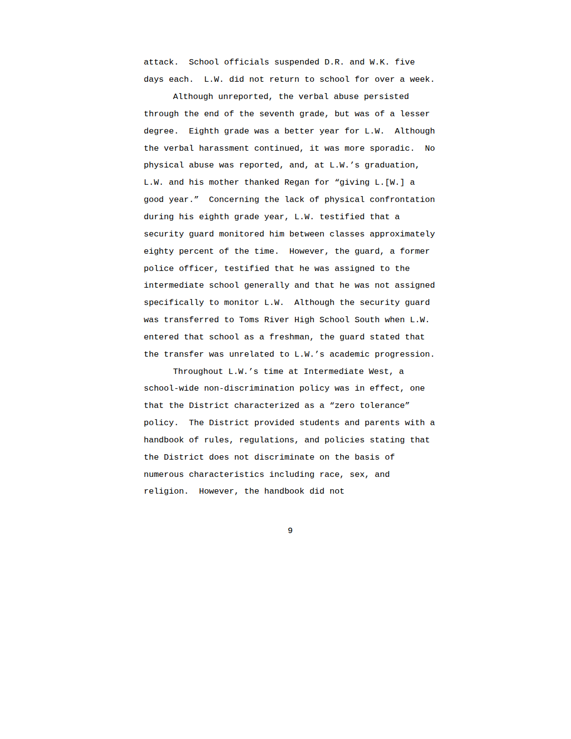attack. School officials suspended D.R. and W.K. five days each. L.W. did not return to school for over a week.
Although unreported, the verbal abuse persisted through the end of the seventh grade, but was of a lesser degree. Eighth grade was a better year for L.W. Although the verbal harassment continued, it was more sporadic. No physical abuse was reported, and, at L.W.’s graduation, L.W. and his mother thanked Regan for “giving L.[W.] a good year.” Concerning the lack of physical confrontation during his eighth grade year, L.W. testified that a security guard monitored him between classes approximately eighty percent of the time. However, the guard, a former police officer, testified that he was assigned to the intermediate school generally and that he was not assigned specifically to monitor L.W. Although the security guard was transferred to Toms River High School South when L.W. entered that school as a freshman, the guard stated that the transfer was unrelated to L.W.’s academic progression.
Throughout L.W.’s time at Intermediate West, a school-wide non-discrimination policy was in effect, one that the District characterized as a “zero tolerance” policy. The District provided students and parents with a handbook of rules, regulations, and policies stating that the District does not discriminate on the basis of numerous characteristics including race, sex, and religion. However, the handbook did not
9